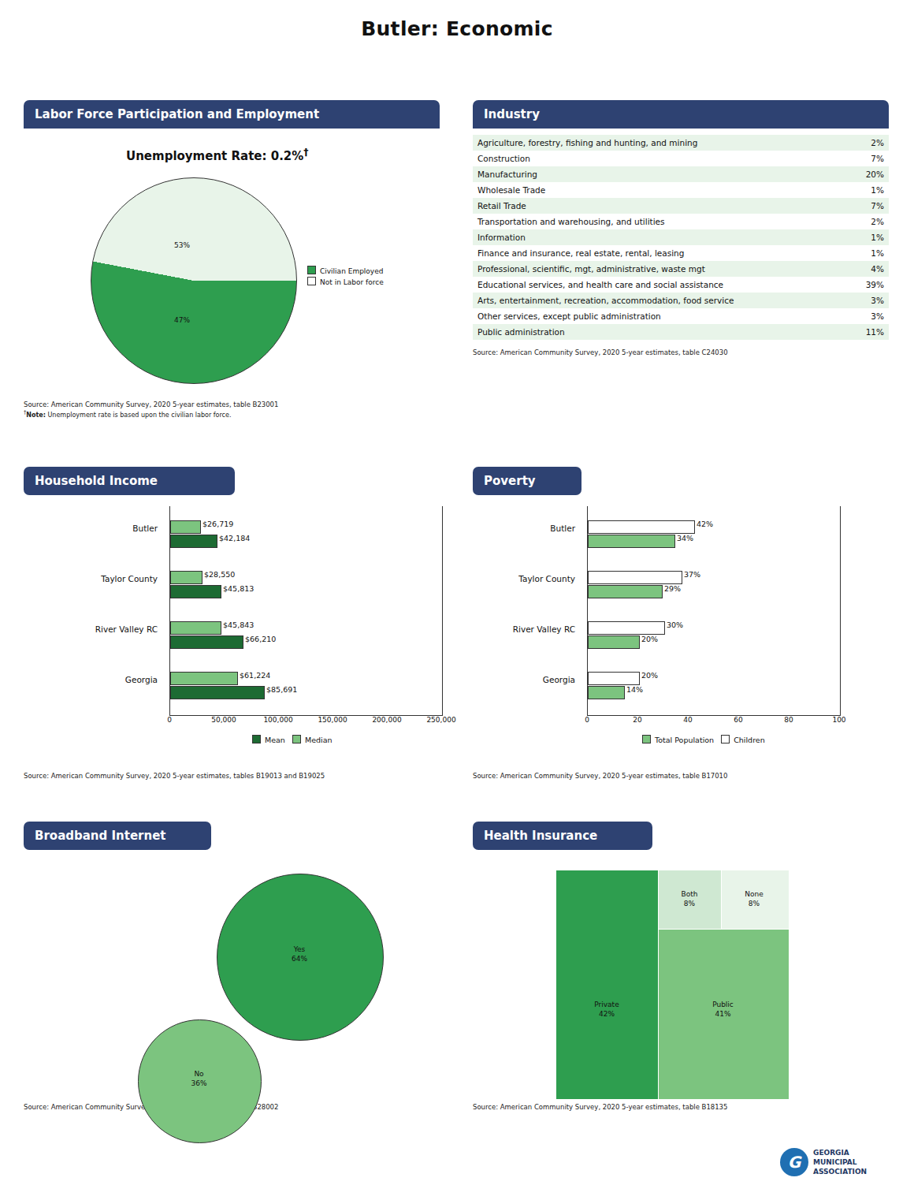Butler: Economic
Labor Force Participation and Employment
Unemployment Rate: 0.2%†
53%
47%
Civilian Employed
Not in Labor force
Source: American Community Survey, 2020 5-year estimates, table B23001
†Note: Unemployment rate is based upon the civilian labor force.
Industry
| Agriculture, forestry, fishing and hunting, and mining | 2% |
| Construction | 7% |
| Manufacturing | 20% |
| Wholesale Trade | 1% |
| Retail Trade | 7% |
| Transportation and warehousing, and utilities | 2% |
| Information | 1% |
| Finance and insurance, real estate, rental, leasing | 1% |
| Professional, scientific, mgt, administrative, waste mgt | 4% |
| Educational services, and health care and social assistance | 39% |
| Arts, entertainment, recreation, accommodation, food service | 3% |
| Other services, except public administration | 3% |
| Public administration | 11% |
Source: American Community Survey, 2020 5-year estimates, table C24030
Household Income
$26,719
$42,184
$28,550
$45,813
$45,843
$66,210
$61,224
$85,691
Butler
Taylor County
River Valley RC
Georgia
0 50,000 100,000 150,000 200,000 250,000
Mean Median
Source: American Community Survey, 2020 5-year estimates, tables B19013 and B19025
Poverty
42%
34%
37%
29%
30%
20%
20%
14%
Butler
Taylor County
River Valley RC
Georgia
0 20 40 60 80 100
Total Population Children
Source: American Community Survey, 2020 5-year estimates, table B17010
Broadband Internet
Yes
64%
No
36%
Source: American Community Survey, 2020 5-year estimates, table B28002
Health Insurance
Private
42%
Both
8%
None
8%
Public
41%
Source: American Community Survey, 2020 5-year estimates, table B18135
G
GEORGIA
MUNICIPAL
ASSOCIATION